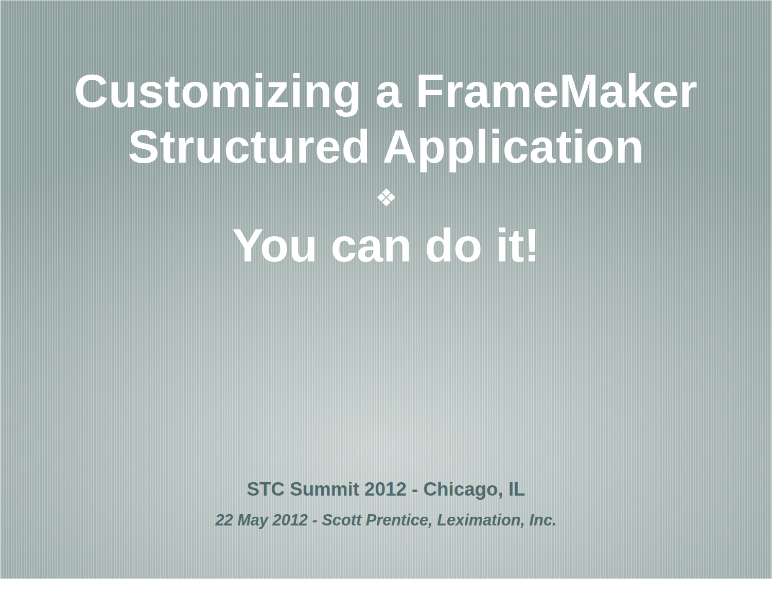Customizing a FrameMaker Structured Application
❖
You can do it!
STC Summit 2012 - Chicago, IL
22 May 2012 - Scott Prentice, Leximation, Inc.